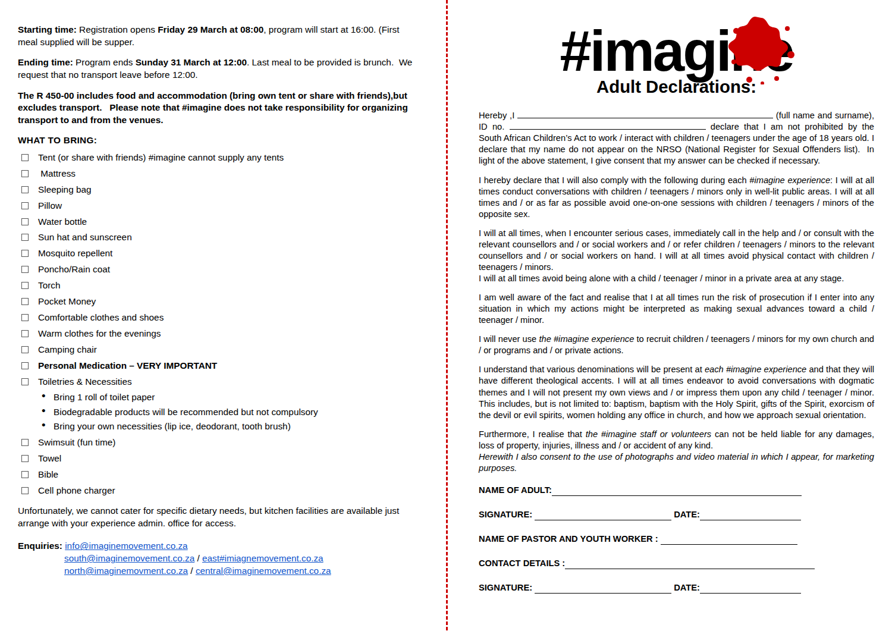Starting time: Registration opens Friday 29 March at 08:00, program will start at 16:00. (First meal supplied will be supper.
Ending time: Program ends Sunday 31 March at 12:00. Last meal to be provided is brunch. We request that no transport leave before 12:00.
The R 450-00 includes food and accommodation (bring own tent or share with friends),but excludes transport. Please note that #imagine does not take responsibility for organizing transport to and from the venues.
WHAT TO BRING:
Tent (or share with friends) #imagine cannot supply any tents
Mattress
Sleeping bag
Pillow
Water bottle
Sun hat and sunscreen
Mosquito repellent
Poncho/Rain coat
Torch
Pocket Money
Comfortable clothes and shoes
Warm clothes for the evenings
Camping chair
Personal Medication – VERY IMPORTANT
Toiletries & Necessities
Bring 1 roll of toilet paper
Biodegradable products will be recommended but not compulsory
Bring your own necessities (lip ice, deodorant, tooth brush)
Swimsuit (fun time)
Towel
Bible
Cell phone charger
Unfortunately, we cannot cater for specific dietary needs, but kitchen facilities are available just arrange with your experience admin. office for access.
Enquiries: info@imaginemovement.co.za
south@imaginemovement.co.za / east#imiagnemovement.co.za
north@imaginemovment.co.za / central@imaginemovement.co.za
#imagine
Adult Declarations:
Hereby ,I (full name and surname), ID no. declare that I am not prohibited by the South African Children’s Act to work / interact with children / teenagers under the age of 18 years old. I declare that my name do not appear on the NRSO (National Register for Sexual Offenders list). In light of the above statement, I give consent that my answer can be checked if necessary.
I hereby declare that I will also comply with the following during each #imagine experience: I will at all times conduct conversations with children / teenagers / minors only in well-lit public areas. I will at all times and / or as far as possible avoid one-on-one sessions with children / teenagers / minors of the opposite sex.
I will at all times, when I encounter serious cases, immediately call in the help and / or consult with the relevant counsellors and / or social workers and / or refer children / teenagers / minors to the relevant counsellors and / or social workers on hand. I will at all times avoid physical contact with children / teenagers / minors.
I will at all times avoid being alone with a child / teenager / minor in a private area at any stage.
I am well aware of the fact and realise that I at all times run the risk of prosecution if I enter into any situation in which my actions might be interpreted as making sexual advances toward a child / teenager / minor.
I will never use the #imagine experience to recruit children / teenagers / minors for my own church and / or programs and / or private actions.
I understand that various denominations will be present at each #imagine experience and that they will have different theological accents. I will at all times endeavor to avoid conversations with dogmatic themes and I will not present my own views and / or impress them upon any child / teenager / minor. This includes, but is not limited to: baptism, baptism with the Holy Spirit, gifts of the Spirit, exorcism of the devil or evil spirits, women holding any office in church, and how we approach sexual orientation.
Furthermore, I realise that the #imagine staff or volunteers can not be held liable for any damages, loss of property, injuries, illness and / or accident of any kind.
Herewith I also consent to the use of photographs and video material in which I appear, for marketing purposes.
NAME OF ADULT:
SIGNATURE: DATE:
NAME OF PASTOR AND YOUTH WORKER :
CONTACT DETAILS :
SIGNATURE: DATE: